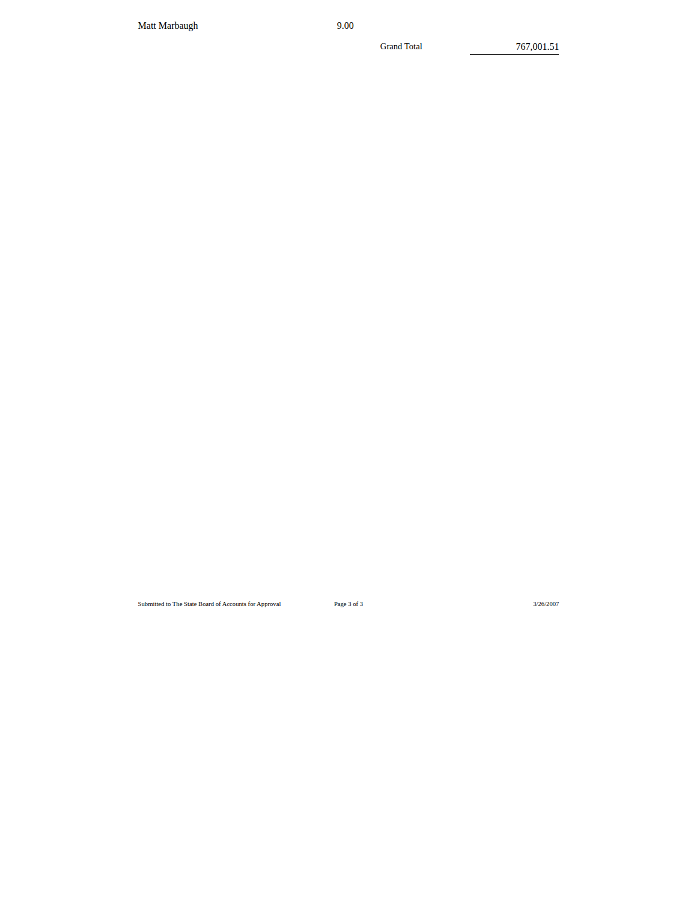Matt Marbaugh 9.00
Grand Total 767,001.51
Submitted to The State Board of Accounts for Approval Page 3 of 3 3/26/2007